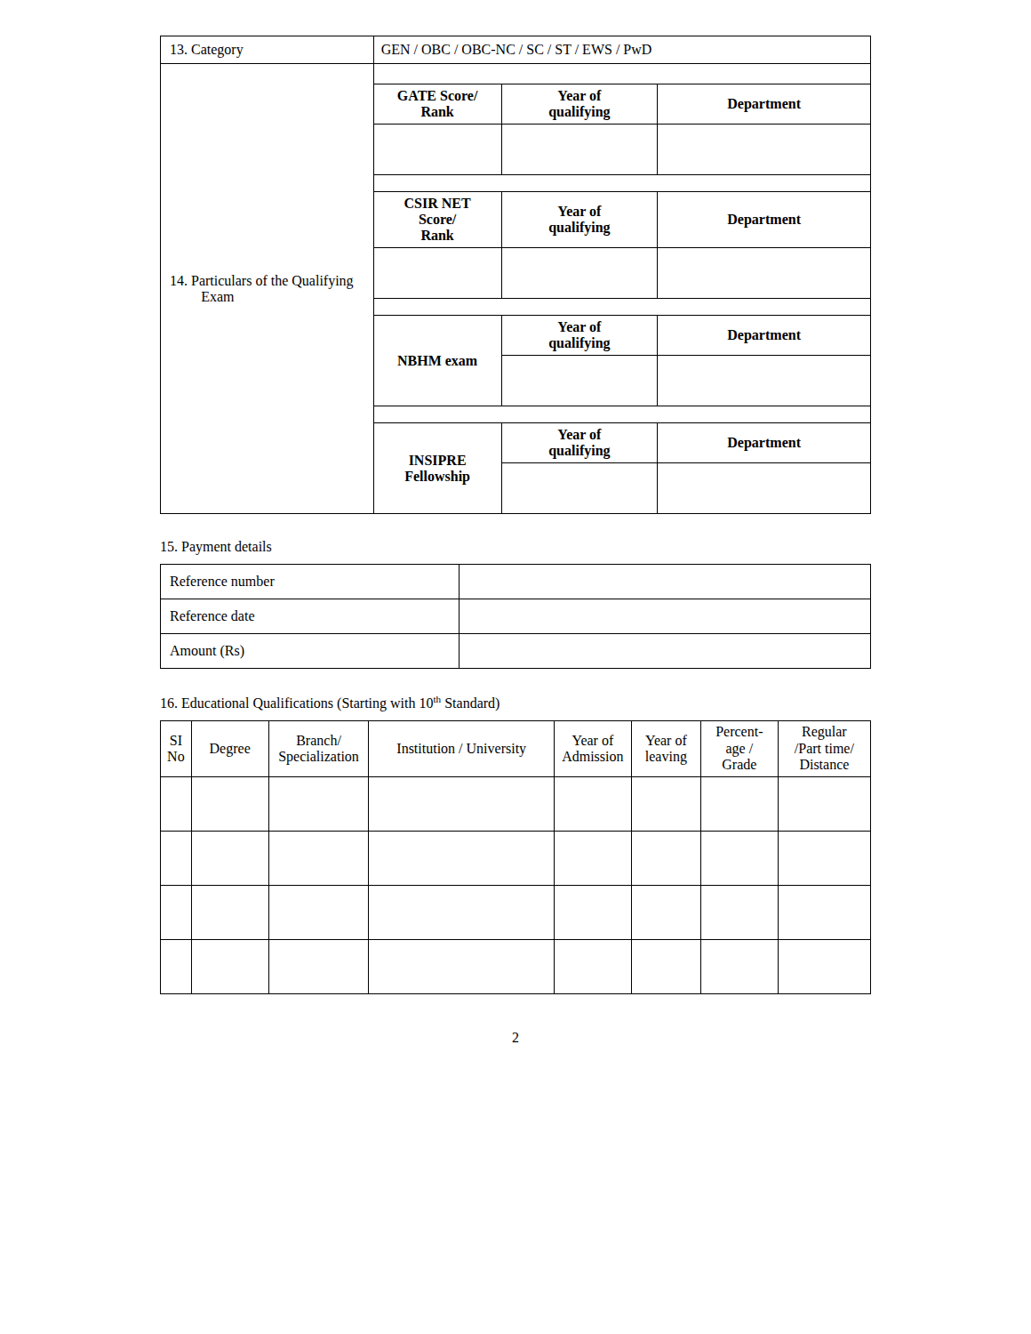| 13. Category | GEN / OBC / OBC-NC / SC / ST / EWS / PwD |
| 14. Particulars of the Qualifying Exam | |
| GATE Score/ Rank | Year of qualifying | Department |
| CSIR NET Score/ Rank | Year of qualifying | Department |
| NBHM exam | Year of qualifying | Department |
| INSIPRE Fellowship | Year of qualifying | Department |
15. Payment details
| Reference number | |
| Reference date | |
| Amount (Rs) | |
16. Educational Qualifications (Starting with 10th Standard)
| SI No | Degree | Branch/ Specialization | Institution / University | Year of Admission | Year of leaving | Percent- age / Grade | Regular /Part time/ Distance |
| --- | --- | --- | --- | --- | --- | --- | --- |
2